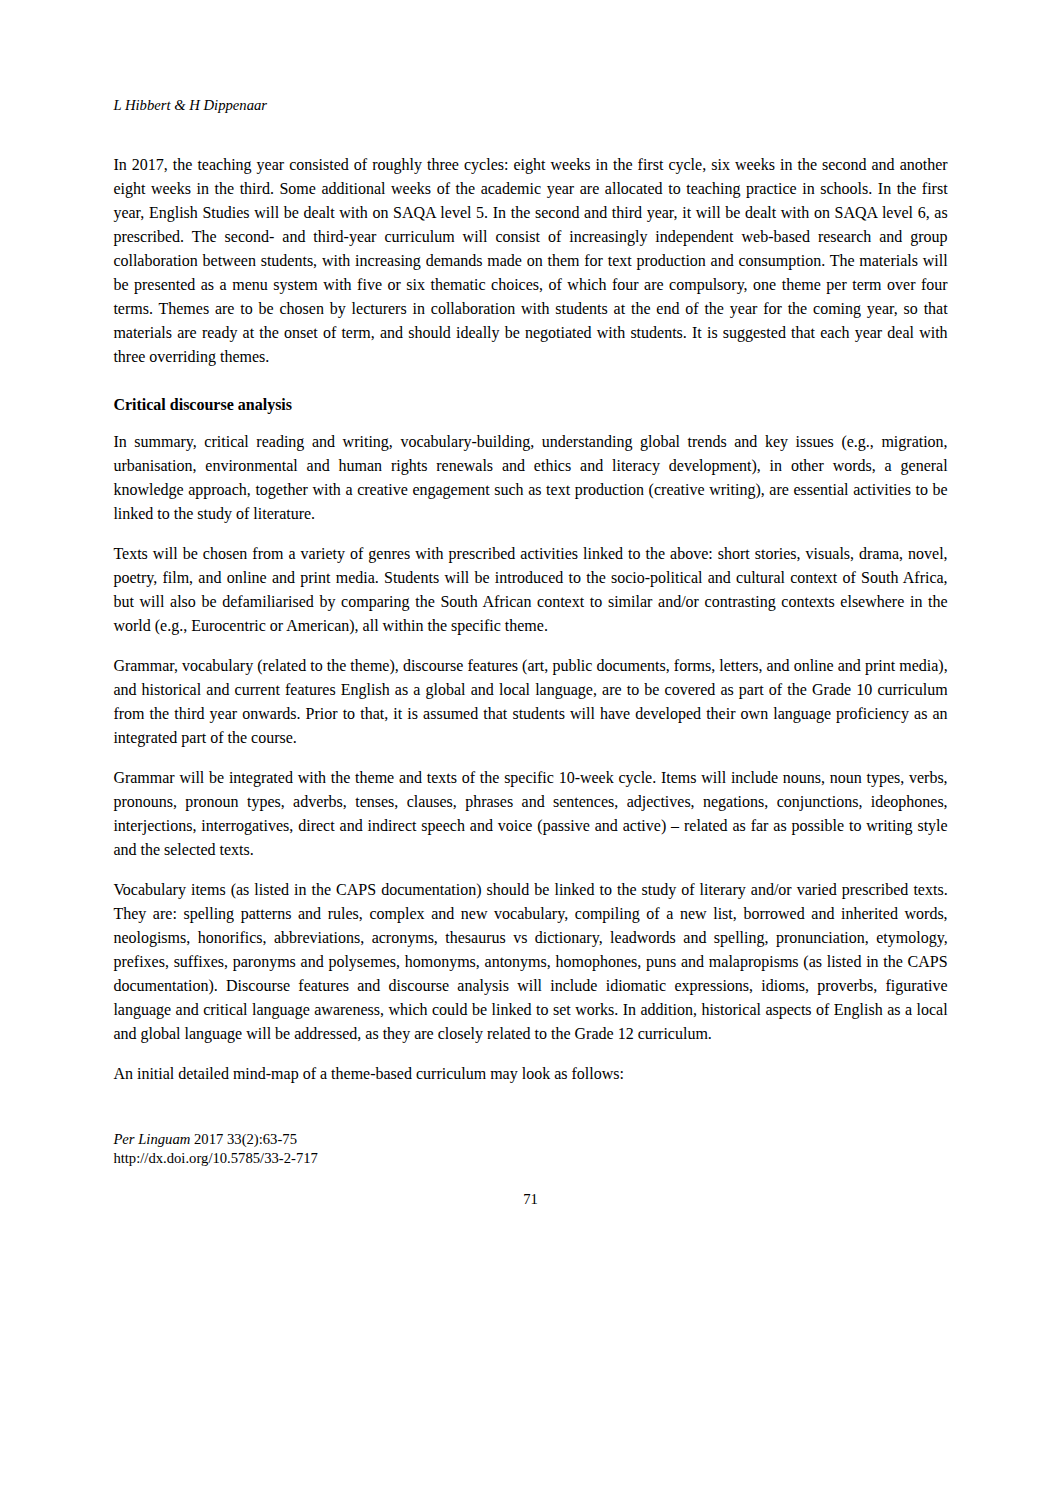L Hibbert & H Dippenaar
In 2017, the teaching year consisted of roughly three cycles: eight weeks in the first cycle, six weeks in the second and another eight weeks in the third. Some additional weeks of the academic year are allocated to teaching practice in schools. In the first year, English Studies will be dealt with on SAQA level 5. In the second and third year, it will be dealt with on SAQA level 6, as prescribed. The second- and third-year curriculum will consist of increasingly independent web-based research and group collaboration between students, with increasing demands made on them for text production and consumption. The materials will be presented as a menu system with five or six thematic choices, of which four are compulsory, one theme per term over four terms. Themes are to be chosen by lecturers in collaboration with students at the end of the year for the coming year, so that materials are ready at the onset of term, and should ideally be negotiated with students. It is suggested that each year deal with three overriding themes.
Critical discourse analysis
In summary, critical reading and writing, vocabulary-building, understanding global trends and key issues (e.g., migration, urbanisation, environmental and human rights renewals and ethics and literacy development), in other words, a general knowledge approach, together with a creative engagement such as text production (creative writing), are essential activities to be linked to the study of literature.
Texts will be chosen from a variety of genres with prescribed activities linked to the above: short stories, visuals, drama, novel, poetry, film, and online and print media. Students will be introduced to the socio-political and cultural context of South Africa, but will also be defamiliarised by comparing the South African context to similar and/or contrasting contexts elsewhere in the world (e.g., Eurocentric or American), all within the specific theme.
Grammar, vocabulary (related to the theme), discourse features (art, public documents, forms, letters, and online and print media), and historical and current features English as a global and local language, are to be covered as part of the Grade 10 curriculum from the third year onwards. Prior to that, it is assumed that students will have developed their own language proficiency as an integrated part of the course.
Grammar will be integrated with the theme and texts of the specific 10-week cycle. Items will include nouns, noun types, verbs, pronouns, pronoun types, adverbs, tenses, clauses, phrases and sentences, adjectives, negations, conjunctions, ideophones, interjections, interrogatives, direct and indirect speech and voice (passive and active) – related as far as possible to writing style and the selected texts.
Vocabulary items (as listed in the CAPS documentation) should be linked to the study of literary and/or varied prescribed texts. They are: spelling patterns and rules, complex and new vocabulary, compiling of a new list, borrowed and inherited words, neologisms, honorifics, abbreviations, acronyms, thesaurus vs dictionary, leadwords and spelling, pronunciation, etymology, prefixes, suffixes, paronyms and polysemes, homonyms, antonyms, homophones, puns and malapropisms (as listed in the CAPS documentation). Discourse features and discourse analysis will include idiomatic expressions, idioms, proverbs, figurative language and critical language awareness, which could be linked to set works. In addition, historical aspects of English as a local and global language will be addressed, as they are closely related to the Grade 12 curriculum.
An initial detailed mind-map of a theme-based curriculum may look as follows:
Per Linguam 2017 33(2):63-75
http://dx.doi.org/10.5785/33-2-717
71